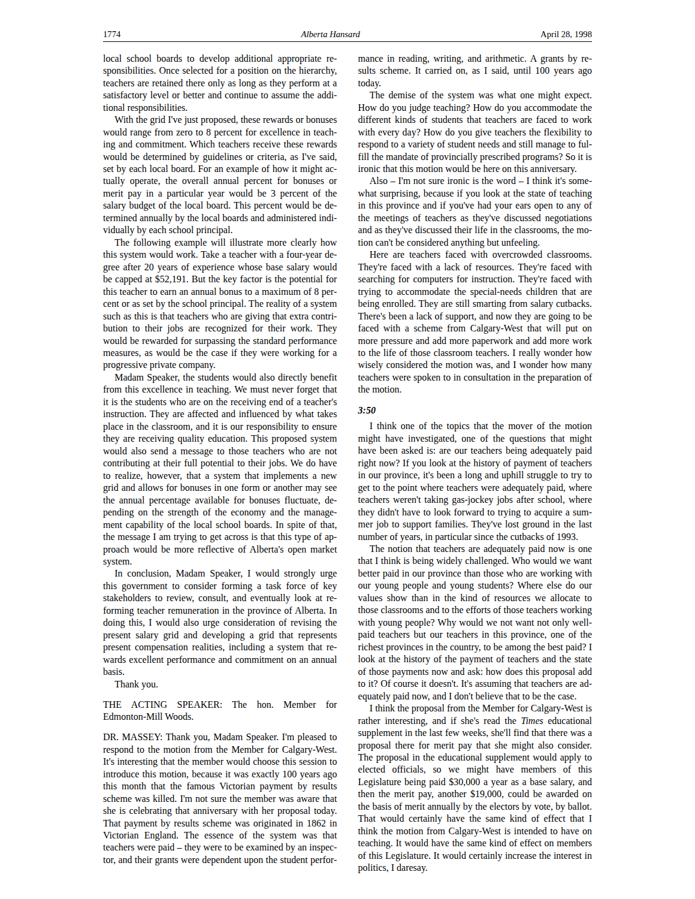1774 Alberta Hansard April 28, 1998
local school boards to develop additional appropriate responsibilities. Once selected for a position on the hierarchy, teachers are retained there only as long as they perform at a satisfactory level or better and continue to assume the additional responsibilities.
With the grid I've just proposed, these rewards or bonuses would range from zero to 8 percent for excellence in teaching and commitment. Which teachers receive these rewards would be determined by guidelines or criteria, as I've said, set by each local board. For an example of how it might actually operate, the overall annual percent for bonuses or merit pay in a particular year would be 3 percent of the salary budget of the local board. This percent would be determined annually by the local boards and administered individually by each school principal.
The following example will illustrate more clearly how this system would work. Take a teacher with a four-year degree after 20 years of experience whose base salary would be capped at $52,191. But the key factor is the potential for this teacher to earn an annual bonus to a maximum of 8 percent or as set by the school principal. The reality of a system such as this is that teachers who are giving that extra contribution to their jobs are recognized for their work. They would be rewarded for surpassing the standard performance measures, as would be the case if they were working for a progressive private company.
Madam Speaker, the students would also directly benefit from this excellence in teaching. We must never forget that it is the students who are on the receiving end of a teacher's instruction. They are affected and influenced by what takes place in the classroom, and it is our responsibility to ensure they are receiving quality education. This proposed system would also send a message to those teachers who are not contributing at their full potential to their jobs. We do have to realize, however, that a system that implements a new grid and allows for bonuses in one form or another may see the annual percentage available for bonuses fluctuate, depending on the strength of the economy and the management capability of the local school boards. In spite of that, the message I am trying to get across is that this type of approach would be more reflective of Alberta's open market system.
In conclusion, Madam Speaker, I would strongly urge this government to consider forming a task force of key stakeholders to review, consult, and eventually look at reforming teacher remuneration in the province of Alberta. In doing this, I would also urge consideration of revising the present salary grid and developing a grid that represents present compensation realities, including a system that rewards excellent performance and commitment on an annual basis.
Thank you.
THE ACTING SPEAKER: The hon. Member for Edmonton-Mill Woods.
DR. MASSEY: Thank you, Madam Speaker. I'm pleased to respond to the motion from the Member for Calgary-West. It's interesting that the member would choose this session to introduce this motion, because it was exactly 100 years ago this month that the famous Victorian payment by results scheme was killed. I'm not sure the member was aware that she is celebrating that anniversary with her proposal today. That payment by results scheme was originated in 1862 in Victorian England. The essence of the system was that teachers were paid – they were to be examined by an inspector, and their grants were dependent upon the student performance in reading, writing, and arithmetic. A grants by results scheme. It carried on, as I said, until 100 years ago today.
The demise of the system was what one might expect. How do you judge teaching? How do you accommodate the different kinds of students that teachers are faced to work with every day? How do you give teachers the flexibility to respond to a variety of student needs and still manage to fulfill the mandate of provincially prescribed programs? So it is ironic that this motion would be here on this anniversary.
Also – I'm not sure ironic is the word – I think it's somewhat surprising, because if you look at the state of teaching in this province and if you've had your ears open to any of the meetings of teachers as they've discussed negotiations and as they've discussed their life in the classrooms, the motion can't be considered anything but unfeeling.
Here are teachers faced with overcrowded classrooms. They're faced with a lack of resources. They're faced with searching for computers for instruction. They're faced with trying to accommodate the special-needs children that are being enrolled. They are still smarting from salary cutbacks. There's been a lack of support, and now they are going to be faced with a scheme from Calgary-West that will put on more pressure and add more paperwork and add more work to the life of those classroom teachers. I really wonder how wisely considered the motion was, and I wonder how many teachers were spoken to in consultation in the preparation of the motion.
3:50
I think one of the topics that the mover of the motion might have investigated, one of the questions that might have been asked is: are our teachers being adequately paid right now? If you look at the history of payment of teachers in our province, it's been a long and uphill struggle to try to get to the point where teachers were adequately paid, where teachers weren't taking gas-jockey jobs after school, where they didn't have to look forward to trying to acquire a summer job to support families. They've lost ground in the last number of years, in particular since the cutbacks of 1993.
The notion that teachers are adequately paid now is one that I think is being widely challenged. Who would we want better paid in our province than those who are working with our young people and young students? Where else do our values show than in the kind of resources we allocate to those classrooms and to the efforts of those teachers working with young people? Why would we not want not only well-paid teachers but our teachers in this province, one of the richest provinces in the country, to be among the best paid? I look at the history of the payment of teachers and the state of those payments now and ask: how does this proposal add to it? Of course it doesn't. It's assuming that teachers are adequately paid now, and I don't believe that to be the case.
I think the proposal from the Member for Calgary-West is rather interesting, and if she's read the Times educational supplement in the last few weeks, she'll find that there was a proposal there for merit pay that she might also consider. The proposal in the educational supplement would apply to elected officials, so we might have members of this Legislature being paid $30,000 a year as a base salary, and then the merit pay, another $19,000, could be awarded on the basis of merit annually by the electors by vote, by ballot. That would certainly have the same kind of effect that I think the motion from Calgary-West is intended to have on teaching. It would have the same kind of effect on members of this Legislature. It would certainly increase the interest in politics, I daresay.